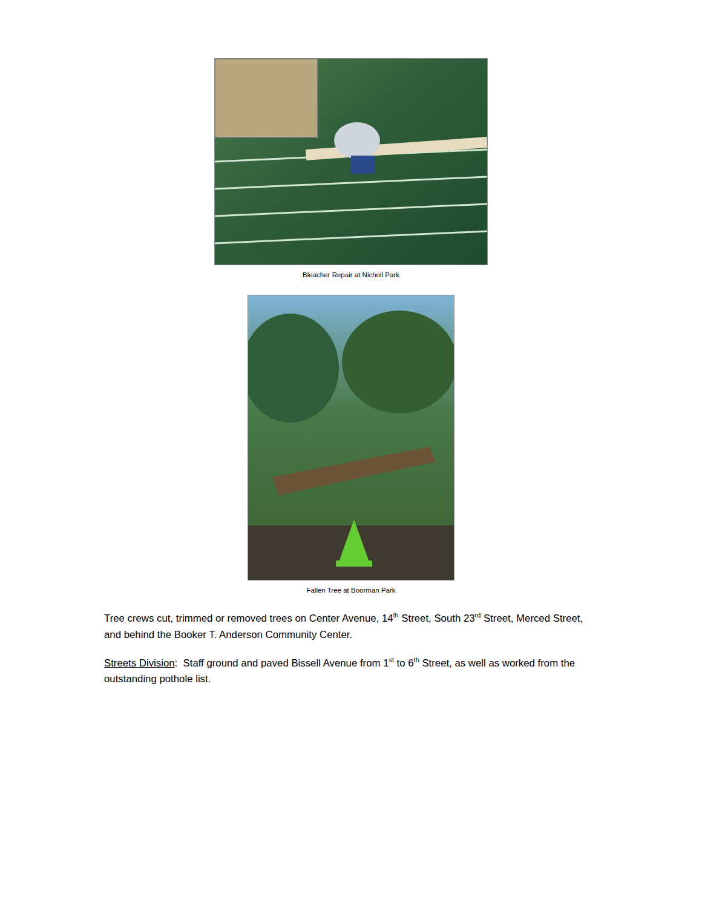Bleacher Repair at Nicholl Park
Fallen Tree at Boorman Park
Tree crews cut, trimmed or removed trees on Center Avenue, 14th Street, South 23rd Street, Merced Street, and behind the Booker T. Anderson Community Center.
Streets Division: Staff ground and paved Bissell Avenue from 1st to 6th Street, as well as worked from the outstanding pothole list.